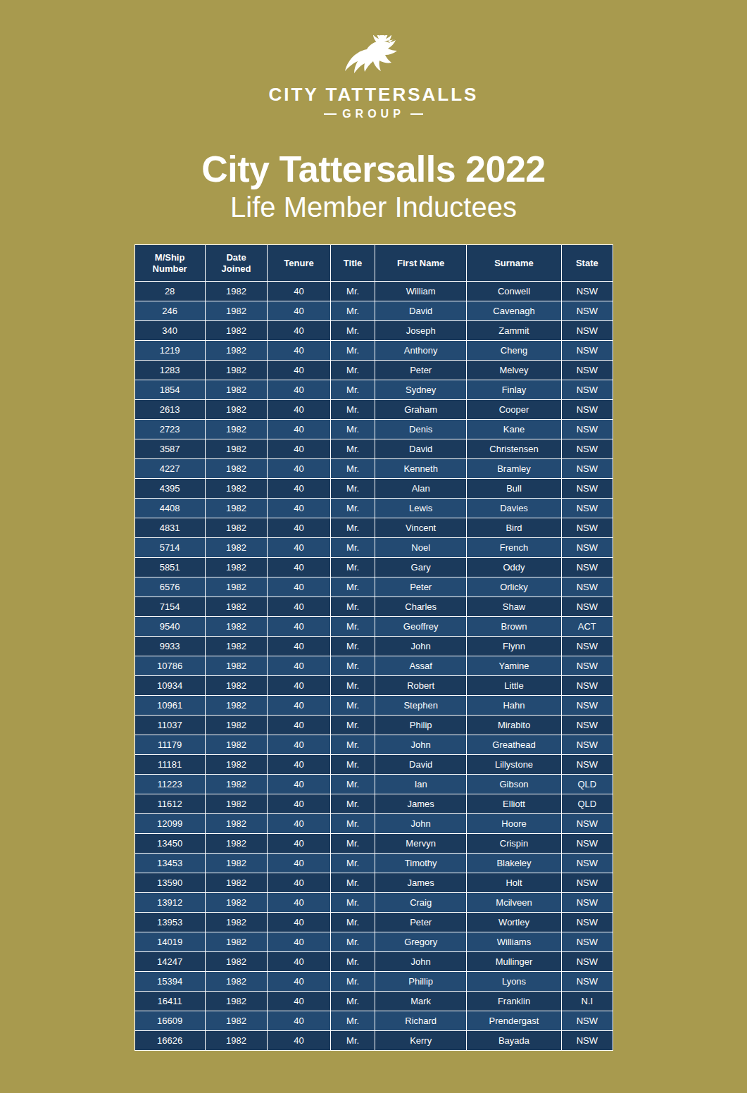CITY TATTERSALLS
GROUP
City Tattersalls 2022
Life Member Inductees
| M/Ship Number | Date Joined | Tenure | Title | First Name | Surname | State |
| --- | --- | --- | --- | --- | --- | --- |
| 28 | 1982 | 40 | Mr. | William | Conwell | NSW |
| 246 | 1982 | 40 | Mr. | David | Cavenagh | NSW |
| 340 | 1982 | 40 | Mr. | Joseph | Zammit | NSW |
| 1219 | 1982 | 40 | Mr. | Anthony | Cheng | NSW |
| 1283 | 1982 | 40 | Mr. | Peter | Melvey | NSW |
| 1854 | 1982 | 40 | Mr. | Sydney | Finlay | NSW |
| 2613 | 1982 | 40 | Mr. | Graham | Cooper | NSW |
| 2723 | 1982 | 40 | Mr. | Denis | Kane | NSW |
| 3587 | 1982 | 40 | Mr. | David | Christensen | NSW |
| 4227 | 1982 | 40 | Mr. | Kenneth | Bramley | NSW |
| 4395 | 1982 | 40 | Mr. | Alan | Bull | NSW |
| 4408 | 1982 | 40 | Mr. | Lewis | Davies | NSW |
| 4831 | 1982 | 40 | Mr. | Vincent | Bird | NSW |
| 5714 | 1982 | 40 | Mr. | Noel | French | NSW |
| 5851 | 1982 | 40 | Mr. | Gary | Oddy | NSW |
| 6576 | 1982 | 40 | Mr. | Peter | Orlicky | NSW |
| 7154 | 1982 | 40 | Mr. | Charles | Shaw | NSW |
| 9540 | 1982 | 40 | Mr. | Geoffrey | Brown | ACT |
| 9933 | 1982 | 40 | Mr. | John | Flynn | NSW |
| 10786 | 1982 | 40 | Mr. | Assaf | Yamine | NSW |
| 10934 | 1982 | 40 | Mr. | Robert | Little | NSW |
| 10961 | 1982 | 40 | Mr. | Stephen | Hahn | NSW |
| 11037 | 1982 | 40 | Mr. | Philip | Mirabito | NSW |
| 11179 | 1982 | 40 | Mr. | John | Greathead | NSW |
| 11181 | 1982 | 40 | Mr. | David | Lillystone | NSW |
| 11223 | 1982 | 40 | Mr. | Ian | Gibson | QLD |
| 11612 | 1982 | 40 | Mr. | James | Elliott | QLD |
| 12099 | 1982 | 40 | Mr. | John | Hoore | NSW |
| 13450 | 1982 | 40 | Mr. | Mervyn | Crispin | NSW |
| 13453 | 1982 | 40 | Mr. | Timothy | Blakeley | NSW |
| 13590 | 1982 | 40 | Mr. | James | Holt | NSW |
| 13912 | 1982 | 40 | Mr. | Craig | Mcilveen | NSW |
| 13953 | 1982 | 40 | Mr. | Peter | Wortley | NSW |
| 14019 | 1982 | 40 | Mr. | Gregory | Williams | NSW |
| 14247 | 1982 | 40 | Mr. | John | Mullinger | NSW |
| 15394 | 1982 | 40 | Mr. | Phillip | Lyons | NSW |
| 16411 | 1982 | 40 | Mr. | Mark | Franklin | N.I |
| 16609 | 1982 | 40 | Mr. | Richard | Prendergast | NSW |
| 16626 | 1982 | 40 | Mr. | Kerry | Bayada | NSW |